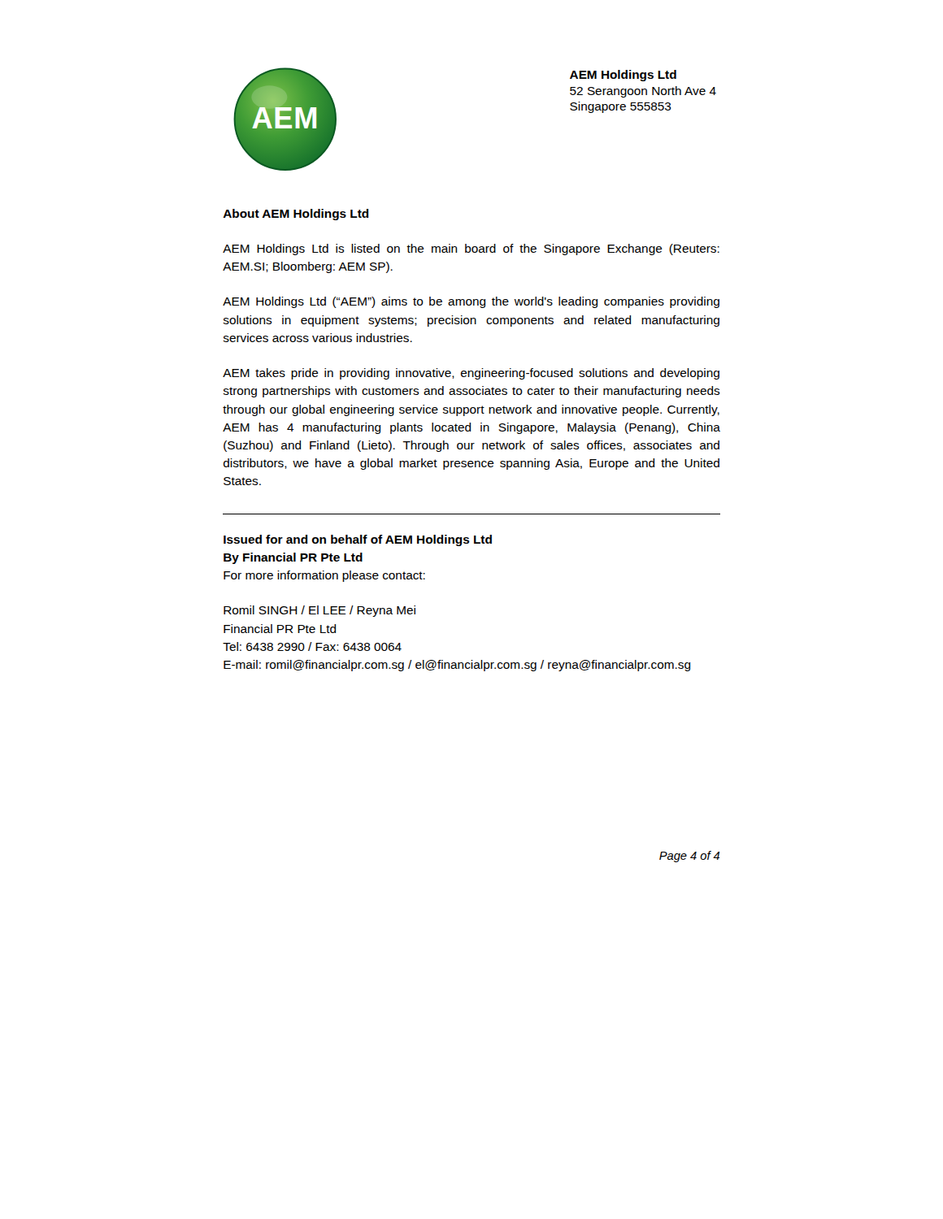AEM
AEM Holdings Ltd
52 Serangoon North Ave 4
Singapore 555853
About AEM Holdings Ltd
AEM Holdings Ltd is listed on the main board of the Singapore Exchange (Reuters: AEM.SI; Bloomberg: AEM SP).
AEM Holdings Ltd (“AEM”) aims to be among the world's leading companies providing solutions in equipment systems; precision components and related manufacturing services across various industries.
AEM takes pride in providing innovative, engineering-focused solutions and developing strong partnerships with customers and associates to cater to their manufacturing needs through our global engineering service support network and innovative people. Currently, AEM has 4 manufacturing plants located in Singapore, Malaysia (Penang), China (Suzhou) and Finland (Lieto). Through our network of sales offices, associates and distributors, we have a global market presence spanning Asia, Europe and the United States.
Issued for and on behalf of AEM Holdings Ltd By Financial PR Pte Ltd For more information please contact:
Romil SINGH / El LEE / Reyna Mei
Financial PR Pte Ltd
Tel: 6438 2990 / Fax: 6438 0064
E-mail: romil@financialpr.com.sg / el@financialpr.com.sg / reyna@financialpr.com.sg
Page 4 of 4